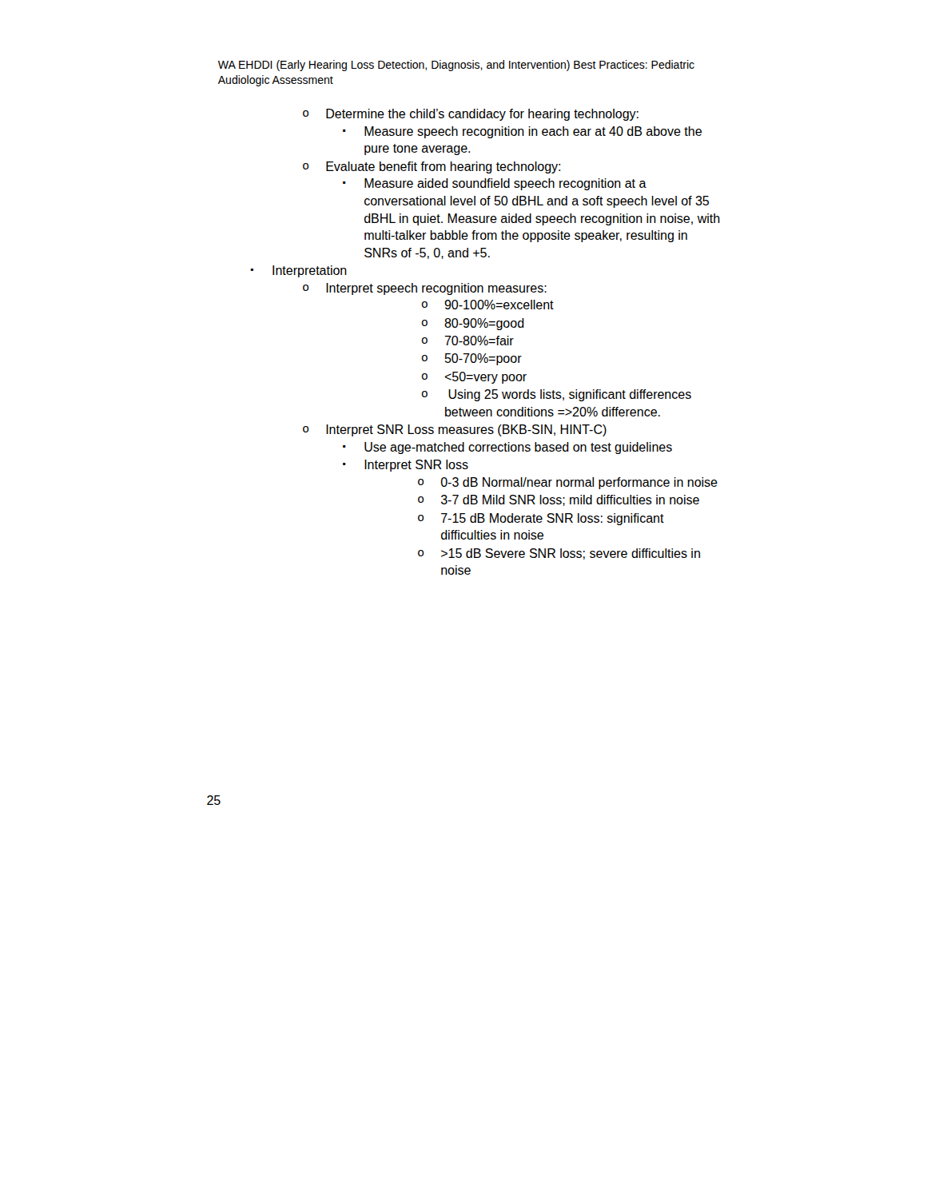WA EHDDI (Early Hearing Loss Detection, Diagnosis, and Intervention) Best Practices: Pediatric Audiologic Assessment
o Determine the child’s candidacy for hearing technology:
▪ Measure speech recognition in each ear at 40 dB above the pure tone average.
o Evaluate benefit from hearing technology:
▪ Measure aided soundfield speech recognition at a conversational level of 50 dBHL and a soft speech level of 35 dBHL in quiet. Measure aided speech recognition in noise, with multi-talker babble from the opposite speaker, resulting in SNRs of -5, 0, and +5.
▪ Interpretation
o Interpret speech recognition measures:
o 90-100%=excellent
o 80-90%=good
o 70-80%=fair
o 50-70%=poor
o <50=very poor
o Using 25 words lists, significant differences between conditions =>20% difference.
o Interpret SNR Loss measures (BKB-SIN, HINT-C)
▪ Use age-matched corrections based on test guidelines
▪ Interpret SNR loss
o 0-3 dB Normal/near normal performance in noise
o 3-7 dB Mild SNR loss; mild difficulties in noise
o 7-15 dB Moderate SNR loss: significant difficulties in noise
o >15 dB Severe SNR loss; severe difficulties in noise
25